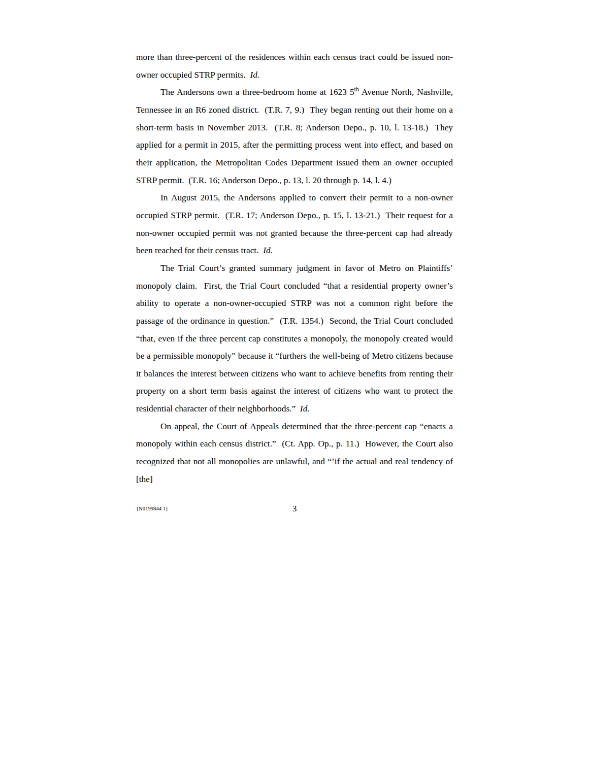more than three-percent of the residences within each census tract could be issued non-owner occupied STRP permits. Id.
The Andersons own a three-bedroom home at 1623 5th Avenue North, Nashville, Tennessee in an R6 zoned district. (T.R. 7, 9.) They began renting out their home on a short-term basis in November 2013. (T.R. 8; Anderson Depo., p. 10, l. 13-18.) They applied for a permit in 2015, after the permitting process went into effect, and based on their application, the Metropolitan Codes Department issued them an owner occupied STRP permit. (T.R. 16; Anderson Depo., p. 13, l. 20 through p. 14, l. 4.)
In August 2015, the Andersons applied to convert their permit to a non-owner occupied STRP permit. (T.R. 17; Anderson Depo., p. 15, l. 13-21.) Their request for a non-owner occupied permit was not granted because the three-percent cap had already been reached for their census tract. Id.
The Trial Court’s granted summary judgment in favor of Metro on Plaintiffs’ monopoly claim. First, the Trial Court concluded “that a residential property owner’s ability to operate a non-owner-occupied STRP was not a common right before the passage of the ordinance in question.” (T.R. 1354.) Second, the Trial Court concluded “that, even if the three percent cap constitutes a monopoly, the monopoly created would be a permissible monopoly” because it “furthers the well-being of Metro citizens because it balances the interest between citizens who want to achieve benefits from renting their property on a short term basis against the interest of citizens who want to protect the residential character of their neighborhoods.” Id.
On appeal, the Court of Appeals determined that the three-percent cap “enacts a monopoly within each census district.” (Ct. App. Op., p. 11.) However, the Court also recognized that not all monopolies are unlawful, and “’if the actual and real tendency of [the]
{N0199844 1} 3